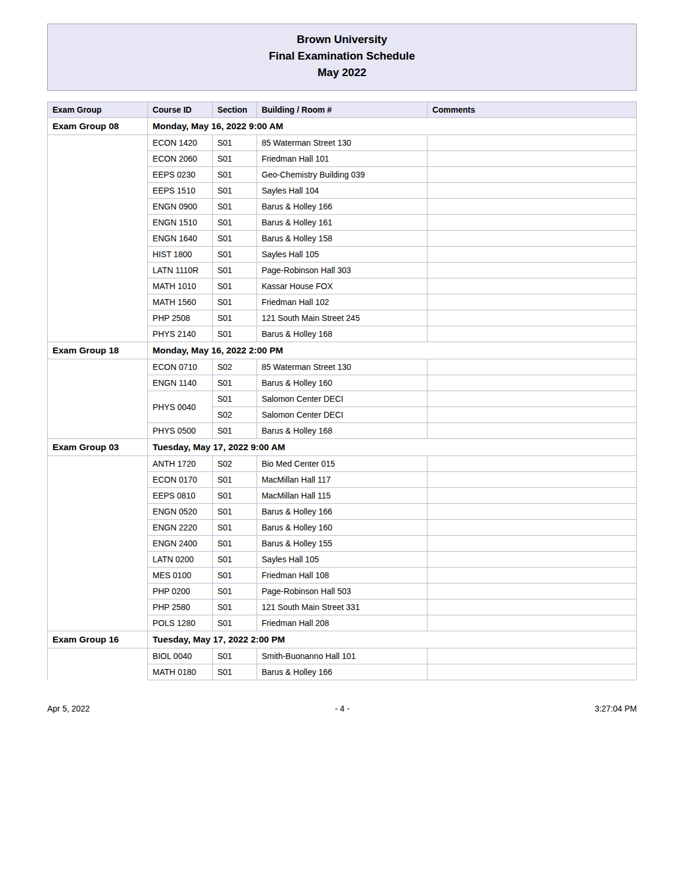Brown University
Final Examination Schedule
May 2022
| Exam Group | Course ID | Section | Building / Room # | Comments |
| --- | --- | --- | --- | --- |
| Exam Group 08 | Monday, May 16, 2022 9:00 AM |
| | ECON 1420 | S01 | 85 Waterman Street 130 | |
| | ECON 2060 | S01 | Friedman Hall 101 | |
| | EEPS 0230 | S01 | Geo-Chemistry Building 039 | |
| | EEPS 1510 | S01 | Sayles Hall 104 | |
| | ENGN 0900 | S01 | Barus & Holley 166 | |
| | ENGN 1510 | S01 | Barus & Holley 161 | |
| | ENGN 1640 | S01 | Barus & Holley 158 | |
| | HIST 1800 | S01 | Sayles Hall 105 | |
| | LATN 1110R | S01 | Page-Robinson Hall 303 | |
| | MATH 1010 | S01 | Kassar House FOX | |
| | MATH 1560 | S01 | Friedman Hall 102 | |
| | PHP 2508 | S01 | 121 South Main Street 245 | |
| | PHYS 2140 | S01 | Barus & Holley 168 | |
| Exam Group 18 | Monday, May 16, 2022 2:00 PM |
| | ECON 0710 | S02 | 85 Waterman Street 130 | |
| | ENGN 1140 | S01 | Barus & Holley 160 | |
| | PHYS 0040 | S01 | Salomon Center DECI | |
| | S02 | Salomon Center DECI | |
| | PHYS 0500 | S01 | Barus & Holley 168 | |
| Exam Group 03 | Tuesday, May 17, 2022 9:00 AM |
| | ANTH 1720 | S02 | Bio Med Center 015 | |
| | ECON 0170 | S01 | MacMillan Hall 117 | |
| | EEPS 0810 | S01 | MacMillan Hall 115 | |
| | ENGN 0520 | S01 | Barus & Holley 166 | |
| | ENGN 2220 | S01 | Barus & Holley 160 | |
| | ENGN 2400 | S01 | Barus & Holley 155 | |
| | LATN 0200 | S01 | Sayles Hall 105 | |
| | MES 0100 | S01 | Friedman Hall 108 | |
| | PHP 0200 | S01 | Page-Robinson Hall 503 | |
| | PHP 2580 | S01 | 121 South Main Street 331 | |
| | POLS 1280 | S01 | Friedman Hall 208 | |
| Exam Group 16 | Tuesday, May 17, 2022 2:00 PM |
| | BIOL 0040 | S01 | Smith-Buonanno Hall 101 | |
| | MATH 0180 | S01 | Barus & Holley 166 | |
Apr 5, 2022
- 4 -
3:27:04 PM